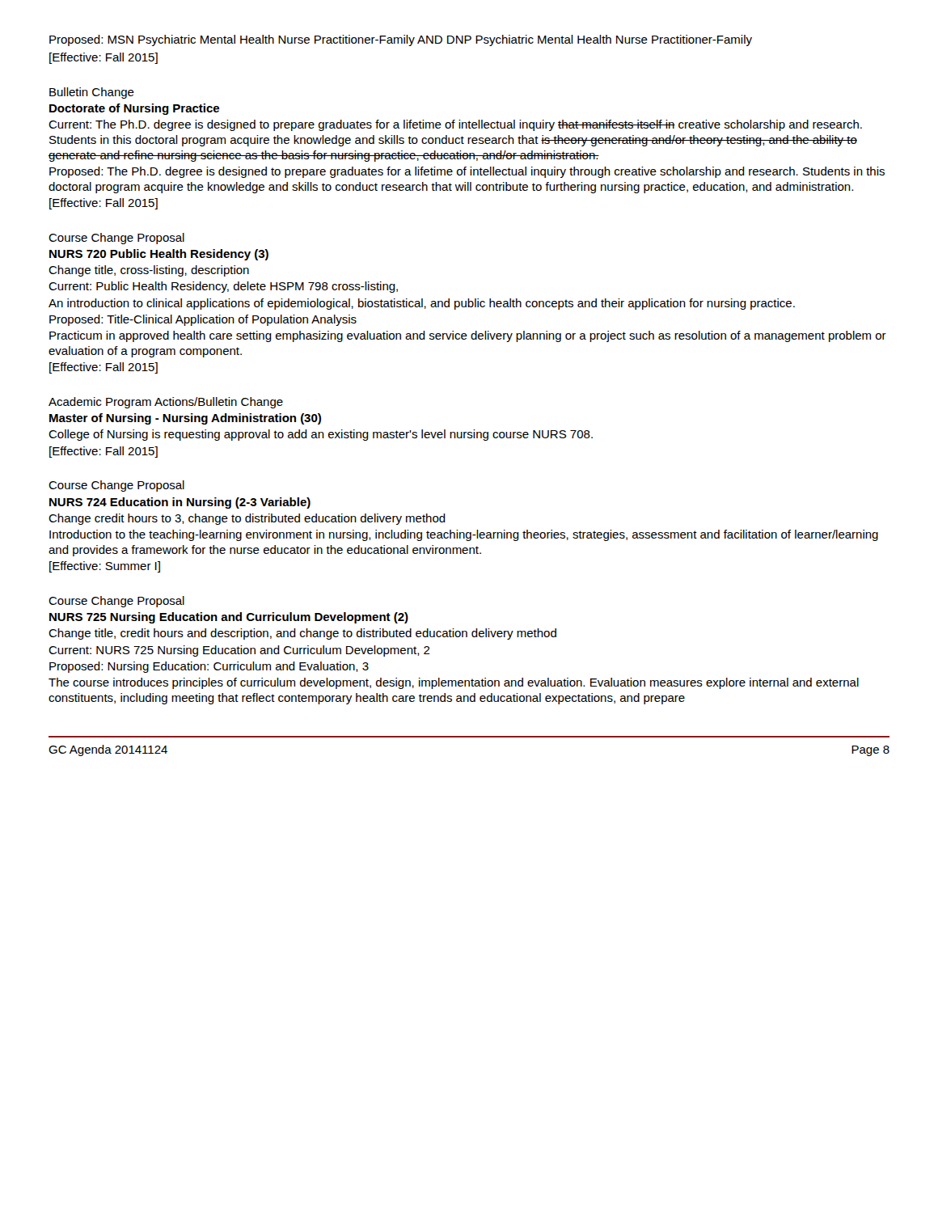Proposed: MSN Psychiatric Mental Health Nurse Practitioner-Family AND DNP Psychiatric Mental Health Nurse Practitioner-Family
[Effective: Fall 2015]
Bulletin Change
Doctorate of Nursing Practice
Current: The Ph.D. degree is designed to prepare graduates for a lifetime of intellectual inquiry that manifests itself in creative scholarship and research. Students in this doctoral program acquire the knowledge and skills to conduct research that is theory generating and/or theory testing, and the ability to generate and refine nursing science as the basis for nursing practice, education, and/or administration.
Proposed: The Ph.D. degree is designed to prepare graduates for a lifetime of intellectual inquiry through creative scholarship and research. Students in this doctoral program acquire the knowledge and skills to conduct research that will contribute to furthering nursing practice, education, and administration.
[Effective: Fall 2015]
Course Change Proposal
NURS 720 Public Health Residency (3)
Change title, cross-listing, description
Current: Public Health Residency, delete HSPM 798 cross-listing,
An introduction to clinical applications of epidemiological, biostatistical, and public health concepts and their application for nursing practice.
Proposed: Title-Clinical Application of Population Analysis
Practicum in approved health care setting emphasizing evaluation and service delivery planning or a project such as resolution of a management problem or evaluation of a program component.
[Effective: Fall 2015]
Academic Program Actions/Bulletin Change
Master of Nursing - Nursing Administration (30)
College of Nursing is requesting approval to add an existing master's level nursing course NURS 708.
[Effective: Fall 2015]
Course Change Proposal
NURS 724 Education in Nursing (2-3 Variable)
Change credit hours to 3, change to distributed education delivery method
Introduction to the teaching-learning environment in nursing, including teaching-learning theories, strategies, assessment and facilitation of learner/learning and provides a framework for the nurse educator in the educational environment.
[Effective: Summer I]
Course Change Proposal
NURS 725 Nursing Education and Curriculum Development (2)
Change title, credit hours and description, and change to distributed education delivery method
Current: NURS 725 Nursing Education and Curriculum Development, 2
Proposed: Nursing Education: Curriculum and Evaluation, 3
The course introduces principles of curriculum development, design, implementation and evaluation. Evaluation measures explore internal and external constituents, including meeting that reflect contemporary health care trends and educational expectations, and prepare
GC Agenda 20141124 Page 8